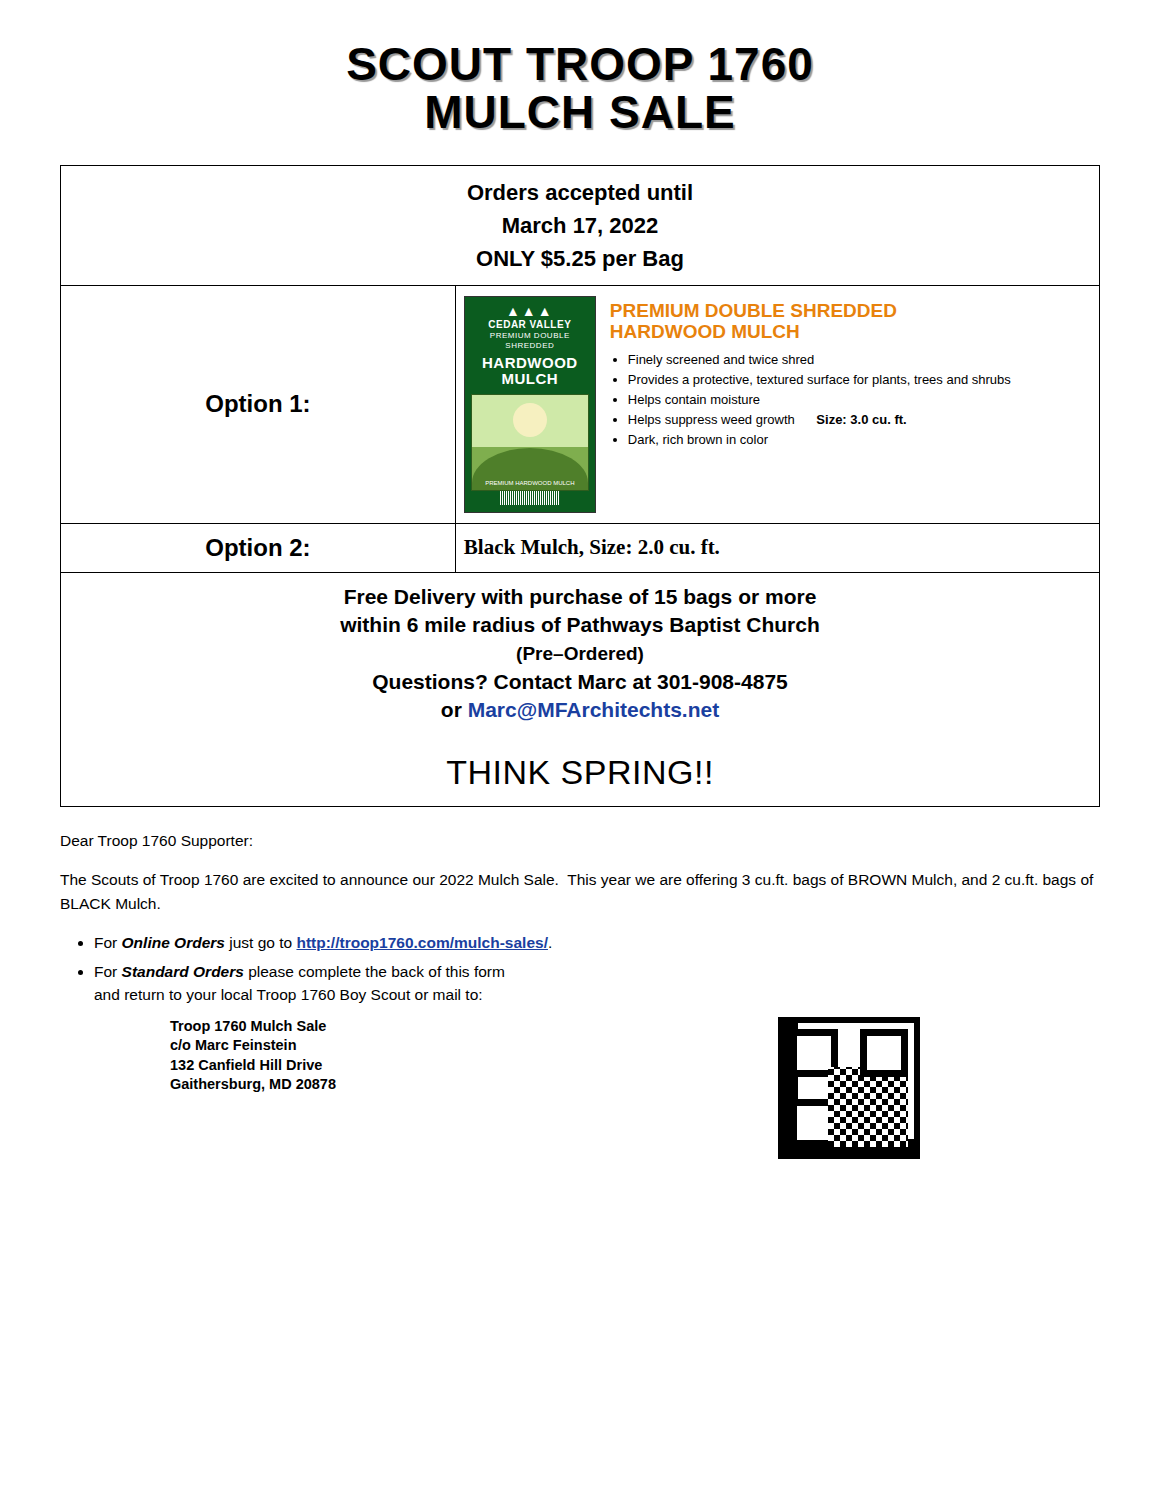SCOUT TROOP 1760
MULCH SALE
| Orders accepted until March 17, 2022 ONLY $5.25 per Bag |
| Option 1: | ▲▲▲ CEDAR VALLEY PREMIUM DOUBLE SHREDDED HARDWOOD MULCH PREMIUM HARDWOOD MULCH PREMIUM DOUBLE SHREDDED HARDWOOD MULCH Finely screened and twice shred Provides a protective, textured surface for plants, trees and shrubs Helps contain moisture Helps suppress weed growth Size: 3.0 cu. ft. Dark, rich brown in color |
| Option 2: | Black Mulch, Size: 2.0 cu. ft. |
| Free Delivery with purchase of 15 bags or more within 6 mile radius of Pathways Baptist Church (Pre–Ordered) Questions? Contact Marc at 301-908-4875 or Marc@MFArchitechts.net THINK SPRING!! |
Dear Troop 1760 Supporter:
The Scouts of Troop 1760 are excited to announce our 2022 Mulch Sale. This year we are offering 3 cu.ft. bags of BROWN Mulch, and 2 cu.ft. bags of BLACK Mulch.
For Online Orders just go to http://troop1760.com/mulch-sales/.
For Standard Orders please complete the back of this form
and return to your local Troop 1760 Boy Scout or mail to:
Troop 1760 Mulch Sale
c/o Marc Feinstein
132 Canfield Hill Drive
Gaithersburg, MD 20878